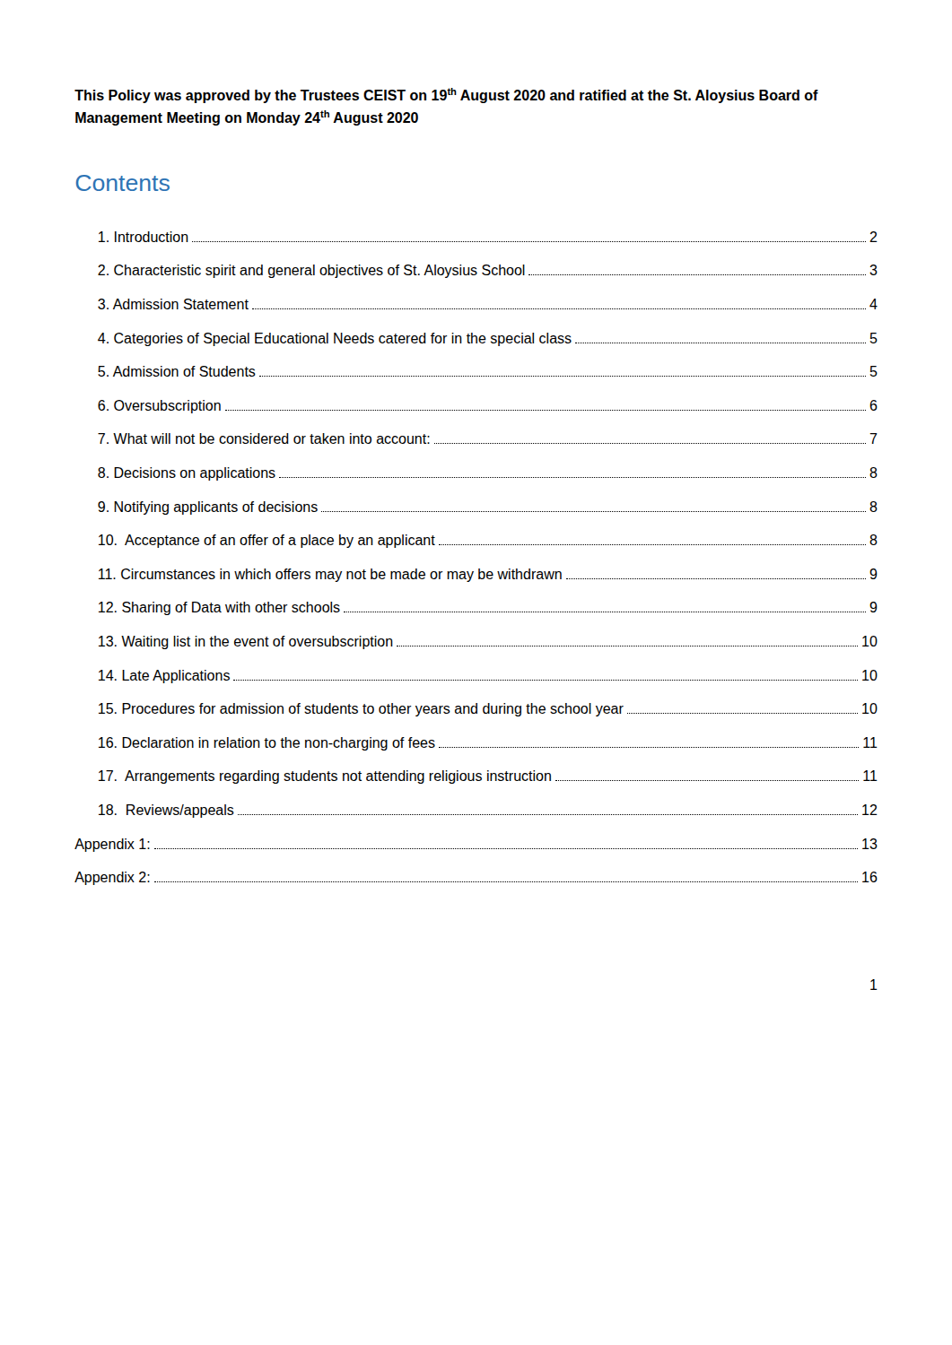This Policy was approved by the Trustees CEIST on 19th August 2020 and ratified at the St. Aloysius Board of Management Meeting on Monday 24th August 2020
Contents
1. Introduction 2
2. Characteristic spirit and general objectives of St. Aloysius School 3
3. Admission Statement 4
4. Categories of Special Educational Needs catered for in the special class 5
5. Admission of Students 5
6. Oversubscription 6
7. What will not be considered or taken into account: 7
8. Decisions on applications 8
9. Notifying applicants of decisions 8
10. Acceptance of an offer of a place by an applicant 8
11. Circumstances in which offers may not be made or may be withdrawn 9
12. Sharing of Data with other schools 9
13. Waiting list in the event of oversubscription 10
14. Late Applications 10
15. Procedures for admission of students to other years and during the school year 10
16. Declaration in relation to the non-charging of fees 11
17. Arrangements regarding students not attending religious instruction 11
18. Reviews/appeals 12
Appendix 1: 13
Appendix 2: 16
1